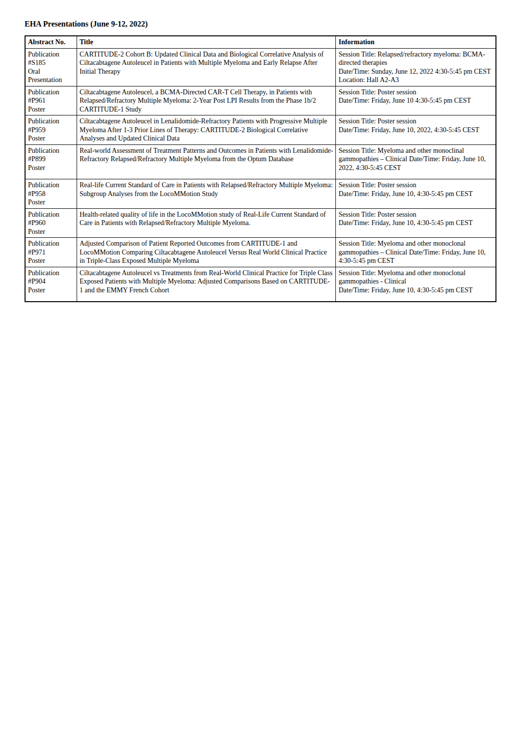EHA Presentations (June 9-12, 2022)
| Abstract No. | Title | Information |
| --- | --- | --- |
| Publication #S185 Oral Presentation | CARTITUDE-2 Cohort B: Updated Clinical Data and Biological Correlative Analysis of Ciltacabtagene Autoleucel in Patients with Multiple Myeloma and Early Relapse After Initial Therapy | Session Title: Relapsed/refractory myeloma: BCMA-directed therapies Date/Time: Sunday, June 12, 2022 4:30-5:45 pm CEST Location: Hall A2-A3 |
| Publication #P961 Poster | Ciltacabtagene Autoleucel, a BCMA-Directed CAR-T Cell Therapy, in Patients with Relapsed/Refractory Multiple Myeloma: 2-Year Post LPI Results from the Phase 1b/2 CARTITUDE-1 Study | Session Title: Poster session Date/Time: Friday, June 10 4:30-5:45 pm CEST |
| Publication #P959 Poster | Ciltacabtagene Autoleucel in Lenalidomide-Refractory Patients with Progressive Multiple Myeloma After 1-3 Prior Lines of Therapy: CARTITUDE-2 Biological Correlative Analyses and Updated Clinical Data | Session Title: Poster session Date/Time: Friday, June 10, 2022, 4:30-5:45 CEST |
| Publication #P899 Poster | Real-world Assessment of Treatment Patterns and Outcomes in Patients with Lenalidomide-Refractory Relapsed/Refractory Multiple Myeloma from the Optum Database | Session Title: Myeloma and other monoclinal gammopathies – Clinical Date/Time: Friday, June 10, 2022, 4:30-5:45 CEST |
| Publication #P958 Poster | Real-life Current Standard of Care in Patients with Relapsed/Refractory Multiple Myeloma: Subgroup Analyses from the LocoMMotion Study | Session Title: Poster session Date/Time: Friday, June 10, 4:30-5:45 pm CEST |
| Publication #P960 Poster | Health-related quality of life in the LocoMMotion study of Real-Life Current Standard of Care in Patients with Relapsed/Refractory Multiple Myeloma. | Session Title: Poster session Date/Time: Friday, June 10, 4:30-5:45 pm CEST |
| Publication #P971 Poster | Adjusted Comparison of Patient Reported Outcomes from CARTITUDE-1 and LocoMMotion Comparing Ciltacabtagene Autoleucel Versus Real World Clinical Practice in Triple-Class Exposed Multiple Myeloma | Session Title: Myeloma and other monoclonal gammopathies – Clinical Date/Time: Friday, June 10, 4:30-5:45 pm CEST |
| Publication #P904 Poster | Ciltacabtagene Autoleucel vs Treatments from Real-World Clinical Practice for Triple Class Exposed Patients with Multiple Myeloma: Adjusted Comparisons Based on CARTITUDE-1 and the EMMY French Cohort | Session Title: Myeloma and other monoclonal gammopathies - Clinical Date/Time: Friday, June 10, 4:30-5:45 pm CEST |